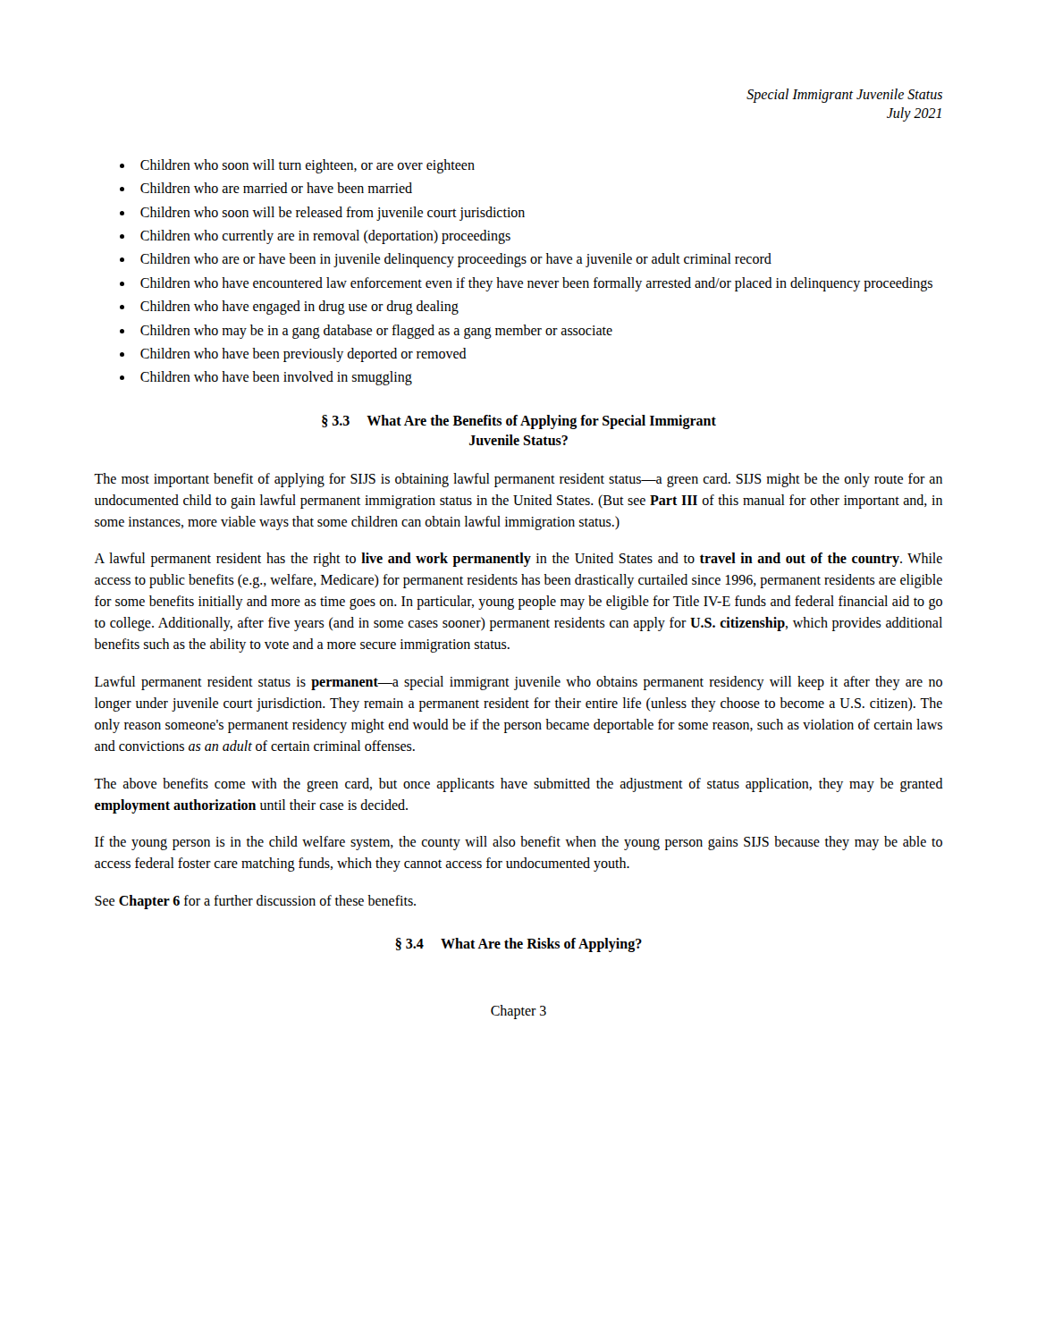Special Immigrant Juvenile Status
July 2021
Children who soon will turn eighteen, or are over eighteen
Children who are married or have been married
Children who soon will be released from juvenile court jurisdiction
Children who currently are in removal (deportation) proceedings
Children who are or have been in juvenile delinquency proceedings or have a juvenile or adult criminal record
Children who have encountered law enforcement even if they have never been formally arrested and/or placed in delinquency proceedings
Children who have engaged in drug use or drug dealing
Children who may be in a gang database or flagged as a gang member or associate
Children who have been previously deported or removed
Children who have been involved in smuggling
§ 3.3 What Are the Benefits of Applying for Special Immigrant
Juvenile Status?
The most important benefit of applying for SIJS is obtaining lawful permanent resident status—a green card. SIJS might be the only route for an undocumented child to gain lawful permanent immigration status in the United States. (But see Part III of this manual for other important and, in some instances, more viable ways that some children can obtain lawful immigration status.)
A lawful permanent resident has the right to live and work permanently in the United States and to travel in and out of the country. While access to public benefits (e.g., welfare, Medicare) for permanent residents has been drastically curtailed since 1996, permanent residents are eligible for some benefits initially and more as time goes on. In particular, young people may be eligible for Title IV-E funds and federal financial aid to go to college. Additionally, after five years (and in some cases sooner) permanent residents can apply for U.S. citizenship, which provides additional benefits such as the ability to vote and a more secure immigration status.
Lawful permanent resident status is permanent—a special immigrant juvenile who obtains permanent residency will keep it after they are no longer under juvenile court jurisdiction. They remain a permanent resident for their entire life (unless they choose to become a U.S. citizen). The only reason someone's permanent residency might end would be if the person became deportable for some reason, such as violation of certain laws and convictions as an adult of certain criminal offenses.
The above benefits come with the green card, but once applicants have submitted the adjustment of status application, they may be granted employment authorization until their case is decided.
If the young person is in the child welfare system, the county will also benefit when the young person gains SIJS because they may be able to access federal foster care matching funds, which they cannot access for undocumented youth.
See Chapter 6 for a further discussion of these benefits.
§ 3.4 What Are the Risks of Applying?
Chapter 3